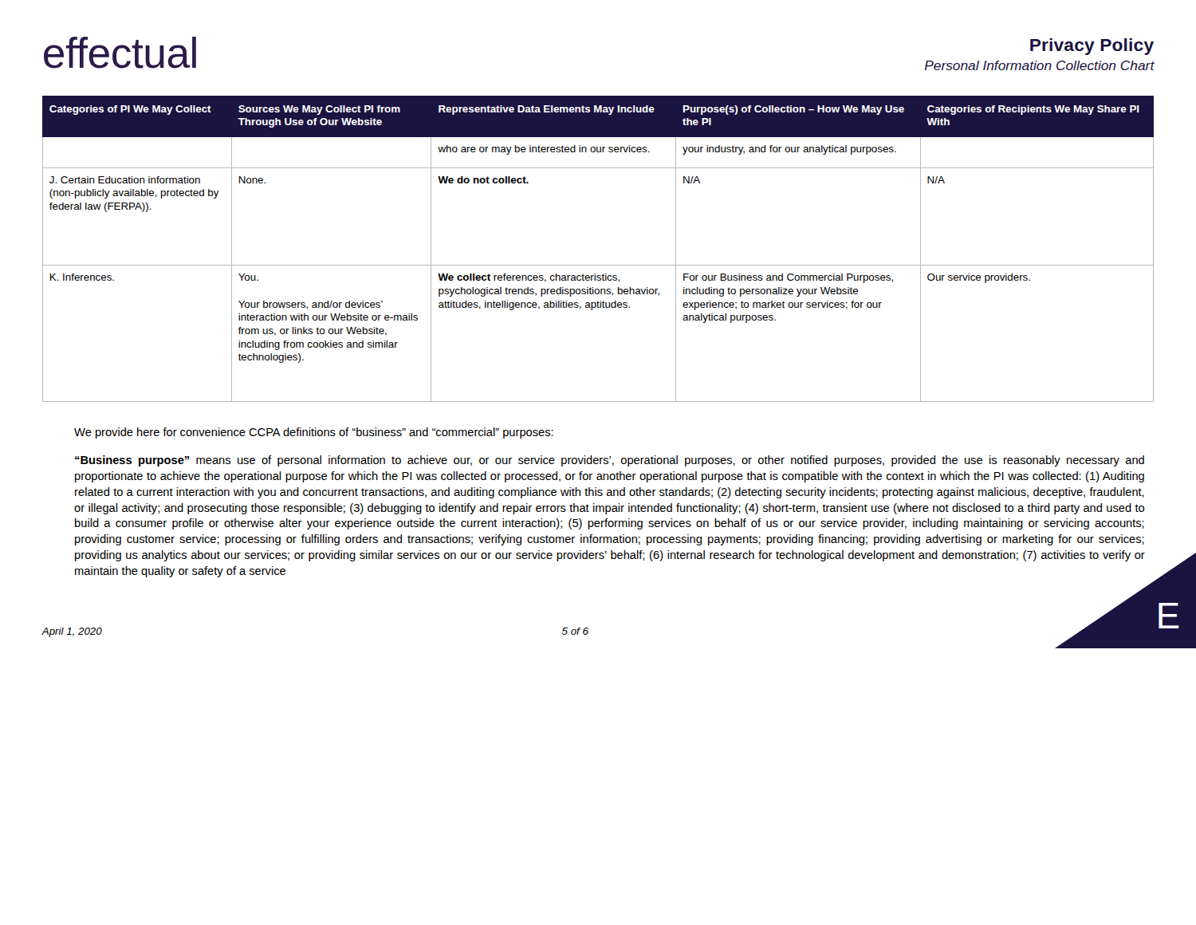effectual
Privacy Policy
Personal Information Collection Chart
| Categories of PI We May Collect | Sources We May Collect PI from Through Use of Our Website | Representative Data Elements May Include | Purpose(s) of Collection – How We May Use the PI | Categories of Recipients We May Share PI With |
| --- | --- | --- | --- | --- |
| | | who are or may be interested in our services. | your industry, and for our analytical purposes. | |
| J. Certain Education information (non-publicly available, protected by federal law (FERPA)). | None. | We do not collect. | N/A | N/A |
| K. Inferences. | You. Your browsers, and/or devices’ interaction with our Website or e-mails from us, or links to our Website, including from cookies and similar technologies). | We collect references, characteristics, psychological trends, predispositions, behavior, attitudes, intelligence, abilities, aptitudes. | For our Business and Commercial Purposes, including to personalize your Website experience; to market our services; for our analytical purposes. | Our service providers. |
We provide here for convenience CCPA definitions of “business” and “commercial” purposes:
“Business purpose” means use of personal information to achieve our, or our service providers’, operational purposes, or other notified purposes, provided the use is reasonably necessary and proportionate to achieve the operational purpose for which the PI was collected or processed, or for another operational purpose that is compatible with the context in which the PI was collected: (1) Auditing related to a current interaction with you and concurrent transactions, and auditing compliance with this and other standards; (2) detecting security incidents; protecting against malicious, deceptive, fraudulent, or illegal activity; and prosecuting those responsible; (3) debugging to identify and repair errors that impair intended functionality; (4) short-term, transient use (where not disclosed to a third party and used to build a consumer profile or otherwise alter your experience outside the current interaction); (5) performing services on behalf of us or our service provider, including maintaining or servicing accounts; providing customer service; processing or fulfilling orders and transactions; verifying customer information; processing payments; providing financing; providing advertising or marketing for our services; providing us analytics about our services; or providing similar services on our or our service providers’ behalf; (6) internal research for technological development and demonstration; (7) activities to verify or maintain the quality or safety of a service
April 1, 2020 5 of 6
E